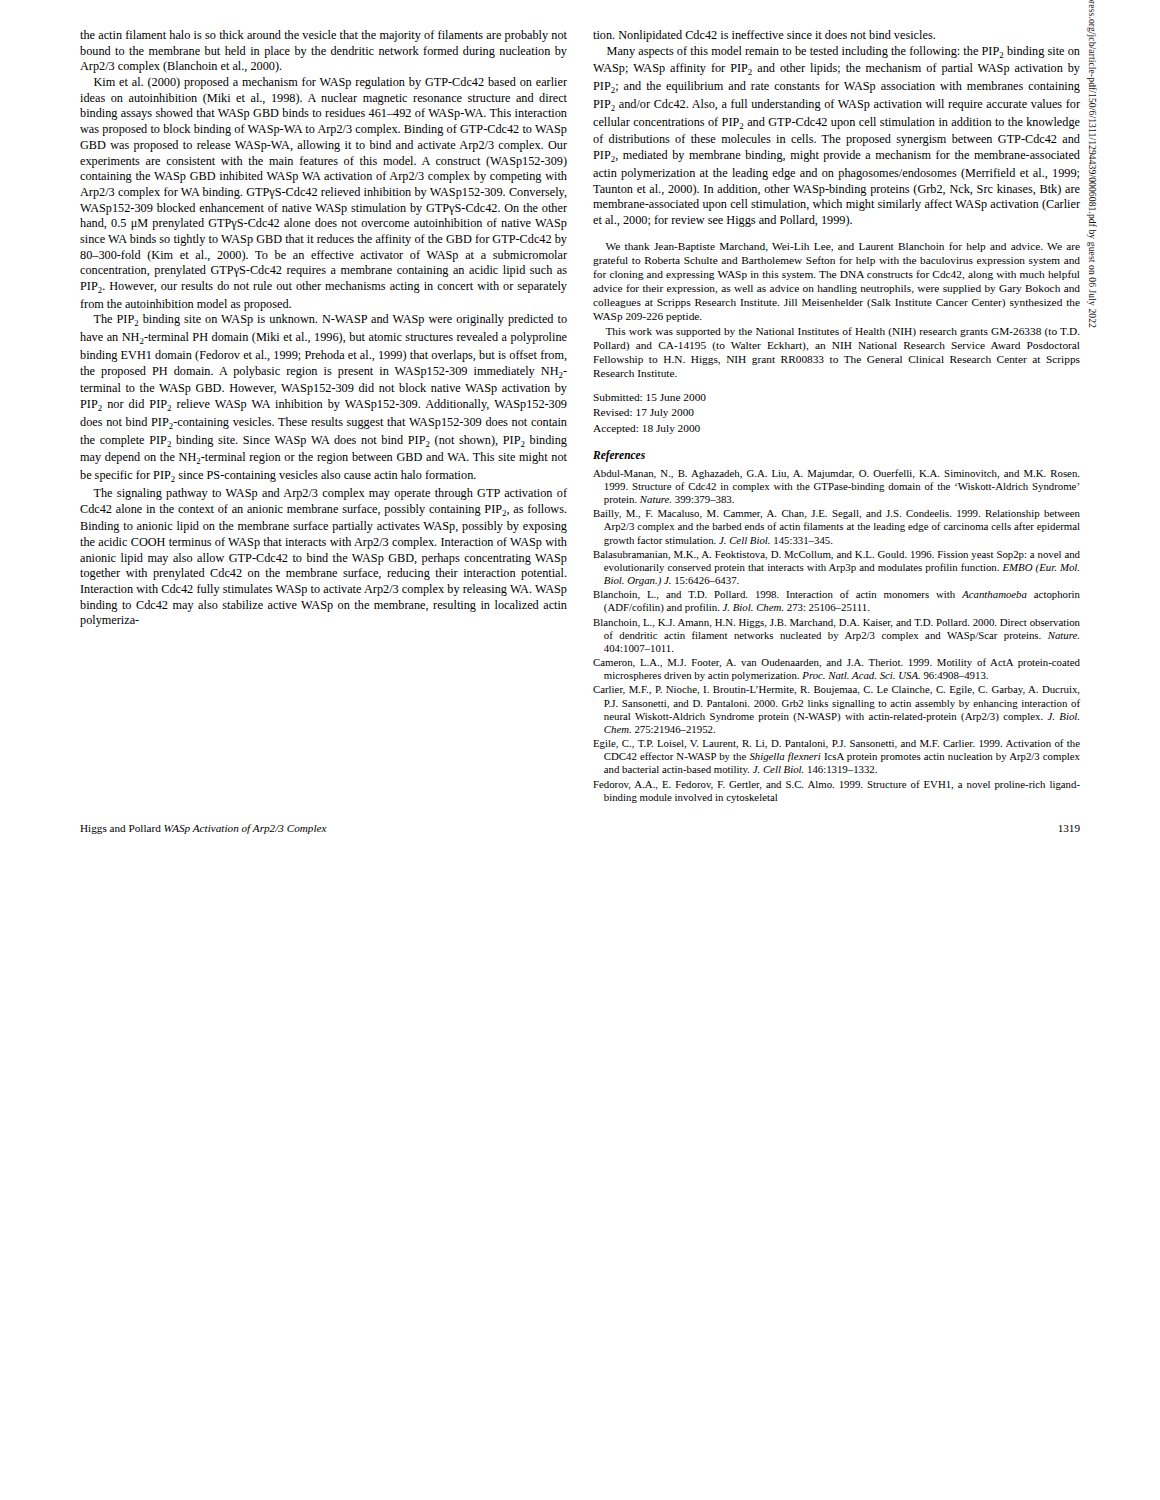Downloaded from http://rupress.org/jcb/article-pdf/150/6/1311/1294439/0006081.pdf by guest on 06 July 2022
the actin filament halo is so thick around the vesicle that the majority of filaments are probably not bound to the membrane but held in place by the dendritic network formed during nucleation by Arp2/3 complex (Blanchoin et al., 2000).
Kim et al. (2000) proposed a mechanism for WASp regulation by GTP-Cdc42 based on earlier ideas on autoinhibition (Miki et al., 1998). A nuclear magnetic resonance structure and direct binding assays showed that WASp GBD binds to residues 461–492 of WASp-WA. This interaction was proposed to block binding of WASp-WA to Arp2/3 complex. Binding of GTP-Cdc42 to WASp GBD was proposed to release WASp-WA, allowing it to bind and activate Arp2/3 complex. Our experiments are consistent with the main features of this model. A construct (WASp152-309) containing the WASp GBD inhibited WASp WA activation of Arp2/3 complex by competing with Arp2/3 complex for WA binding. GTPγS-Cdc42 relieved inhibition by WASp152-309. Conversely, WASp152-309 blocked enhancement of native WASp stimulation by GTPγS-Cdc42. On the other hand, 0.5 μM prenylated GTPγS-Cdc42 alone does not overcome autoinhibition of native WASp since WA binds so tightly to WASp GBD that it reduces the affinity of the GBD for GTP-Cdc42 by 80–300-fold (Kim et al., 2000). To be an effective activator of WASp at a submicromolar concentration, prenylated GTPγS-Cdc42 requires a membrane containing an acidic lipid such as PIP2. However, our results do not rule out other mechanisms acting in concert with or separately from the autoinhibition model as proposed.
The PIP2 binding site on WASp is unknown. N-WASP and WASp were originally predicted to have an NH2-terminal PH domain (Miki et al., 1996), but atomic structures revealed a polyproline binding EVH1 domain (Fedorov et al., 1999; Prehoda et al., 1999) that overlaps, but is offset from, the proposed PH domain. A polybasic region is present in WASp152-309 immediately NH2-terminal to the WASp GBD. However, WASp152-309 did not block native WASp activation by PIP2 nor did PIP2 relieve WASp WA inhibition by WASp152-309. Additionally, WASp152-309 does not bind PIP2-containing vesicles. These results suggest that WASp152-309 does not contain the complete PIP2 binding site. Since WASp WA does not bind PIP2 (not shown), PIP2 binding may depend on the NH2-terminal region or the region between GBD and WA. This site might not be specific for PIP2 since PS-containing vesicles also cause actin halo formation.
The signaling pathway to WASp and Arp2/3 complex may operate through GTP activation of Cdc42 alone in the context of an anionic membrane surface, possibly containing PIP2, as follows. Binding to anionic lipid on the membrane surface partially activates WASp, possibly by exposing the acidic COOH terminus of WASp that interacts with Arp2/3 complex. Interaction of WASp with anionic lipid may also allow GTP-Cdc42 to bind the WASp GBD, perhaps concentrating WASp together with prenylated Cdc42 on the membrane surface, reducing their interaction potential. Interaction with Cdc42 fully stimulates WASp to activate Arp2/3 complex by releasing WA. WASp binding to Cdc42 may also stabilize active WASp on the membrane, resulting in localized actin polymeriza-
tion. Nonlipidated Cdc42 is ineffective since it does not bind vesicles.
Many aspects of this model remain to be tested including the following: the PIP2 binding site on WASp; WASp affinity for PIP2 and other lipids; the mechanism of partial WASp activation by PIP2; and the equilibrium and rate constants for WASp association with membranes containing PIP2 and/or Cdc42. Also, a full understanding of WASp activation will require accurate values for cellular concentrations of PIP2 and GTP-Cdc42 upon cell stimulation in addition to the knowledge of distributions of these molecules in cells. The proposed synergism between GTP-Cdc42 and PIP2, mediated by membrane binding, might provide a mechanism for the membrane-associated actin polymerization at the leading edge and on phagosomes/endosomes (Merrifield et al., 1999; Taunton et al., 2000). In addition, other WASp-binding proteins (Grb2, Nck, Src kinases, Btk) are membrane-associated upon cell stimulation, which might similarly affect WASp activation (Carlier et al., 2000; for review see Higgs and Pollard, 1999).
We thank Jean-Baptiste Marchand, Wei-Lih Lee, and Laurent Blanchoin for help and advice. We are grateful to Roberta Schulte and Bartholemew Sefton for help with the baculovirus expression system and for cloning and expressing WASp in this system. The DNA constructs for Cdc42, along with much helpful advice for their expression, as well as advice on handling neutrophils, were supplied by Gary Bokoch and colleagues at Scripps Research Institute. Jill Meisenhelder (Salk Institute Cancer Center) synthesized the WASp 209-226 peptide.
This work was supported by the National Institutes of Health (NIH) research grants GM-26338 (to T.D. Pollard) and CA-14195 (to Walter Eckhart), an NIH National Research Service Award Posdoctoral Fellowship to H.N. Higgs, NIH grant RR00833 to The General Clinical Research Center at Scripps Research Institute.
Submitted: 15 June 2000
Revised: 17 July 2000
Accepted: 18 July 2000
References
Abdul-Manan, N., B. Aghazadeh, G.A. Liu, A. Majumdar, O. Ouerfelli, K.A. Siminovitch, and M.K. Rosen. 1999. Structure of Cdc42 in complex with the GTPase-binding domain of the ‘Wiskott-Aldrich Syndrome’ protein. Nature. 399:379–383.
Bailly, M., F. Macaluso, M. Cammer, A. Chan, J.E. Segall, and J.S. Condeelis. 1999. Relationship between Arp2/3 complex and the barbed ends of actin filaments at the leading edge of carcinoma cells after epidermal growth factor stimulation. J. Cell Biol. 145:331–345.
Balasubramanian, M.K., A. Feoktistova, D. McCollum, and K.L. Gould. 1996. Fission yeast Sop2p: a novel and evolutionarily conserved protein that interacts with Arp3p and modulates profilin function. EMBO (Eur. Mol. Biol. Organ.) J. 15:6426–6437.
Blanchoin, L., and T.D. Pollard. 1998. Interaction of actin monomers with Acanthamoeba actophorin (ADF/cofilin) and profilin. J. Biol. Chem. 273: 25106–25111.
Blanchoin, L., K.J. Amann, H.N. Higgs, J.B. Marchand, D.A. Kaiser, and T.D. Pollard. 2000. Direct observation of dendritic actin filament networks nucleated by Arp2/3 complex and WASp/Scar proteins. Nature. 404:1007–1011.
Cameron, L.A., M.J. Footer, A. van Oudenaarden, and J.A. Theriot. 1999. Motility of ActA protein-coated microspheres driven by actin polymerization. Proc. Natl. Acad. Sci. USA. 96:4908–4913.
Carlier, M.F., P. Nioche, I. Broutin-L’Hermite, R. Boujemaa, C. Le Clainche, C. Egile, C. Garbay, A. Ducruix, P.J. Sansonetti, and D. Pantaloni. 2000. Grb2 links signalling to actin assembly by enhancing interaction of neural Wiskott-Aldrich Syndrome protein (N-WASP) with actin-related-protein (Arp2/3) complex. J. Biol. Chem. 275:21946–21952.
Egile, C., T.P. Loisel, V. Laurent, R. Li, D. Pantaloni, P.J. Sansonetti, and M.F. Carlier. 1999. Activation of the CDC42 effector N-WASP by the Shigella flexneri IcsA protein promotes actin nucleation by Arp2/3 complex and bacterial actin-based motility. J. Cell Biol. 146:1319–1332.
Fedorov, A.A., E. Fedorov, F. Gertler, and S.C. Almo. 1999. Structure of EVH1, a novel proline-rich ligand-binding module involved in cytoskeletal
Higgs and Pollard WASp Activation of Arp2/3 Complex
1319